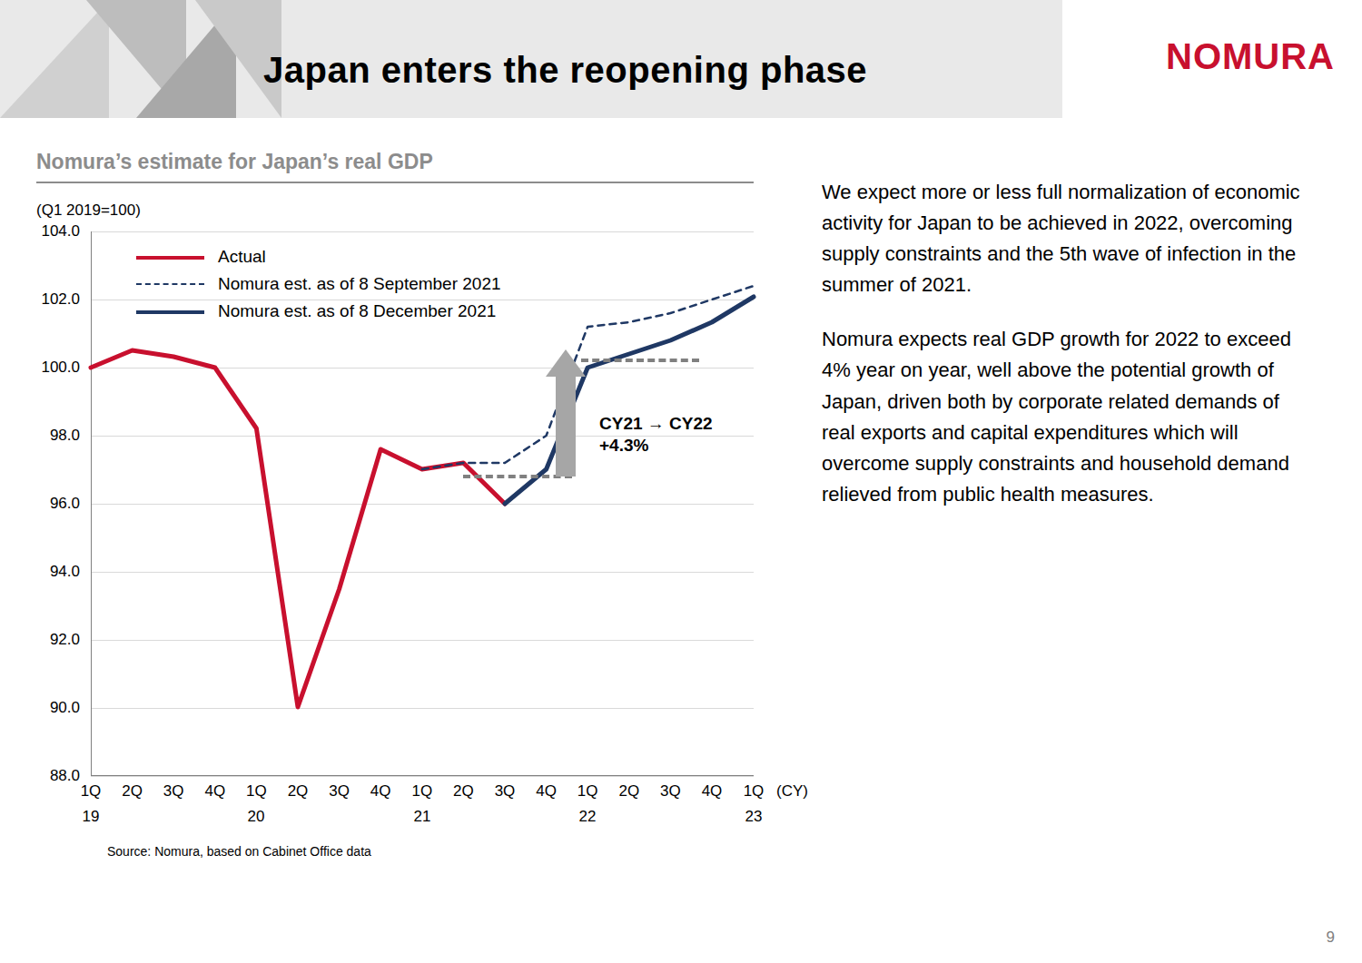Japan enters the reopening phase
NOMURA
Nomura’s estimate for Japan’s real GDP
(Q1 2019=100)
104.0
102.0
100.0
98.0
96.0
94.0
92.0
90.0
88.0
CY21 → CY22
+4.3%
Actual
Nomura est. as of 8 September 2021
Nomura est. as of 8 December 2021
1Q 2Q 3Q 4Q 1Q 2Q 3Q 4Q 1Q 2Q 3Q 4Q 1Q 2Q 3Q 4Q 1Q
(CY)
19
20
21
22
23
Source: Nomura, based on Cabinet Office data
We expect more or less full normalization of economic activity for Japan to be achieved in 2022, overcoming supply constraints and the 5th wave of infection in the summer of 2021.
Nomura expects real GDP growth for 2022 to exceed 4% year on year, well above the potential growth of Japan, driven both by corporate related demands of real exports and capital expenditures which will overcome supply constraints and household demand relieved from public health measures.
9